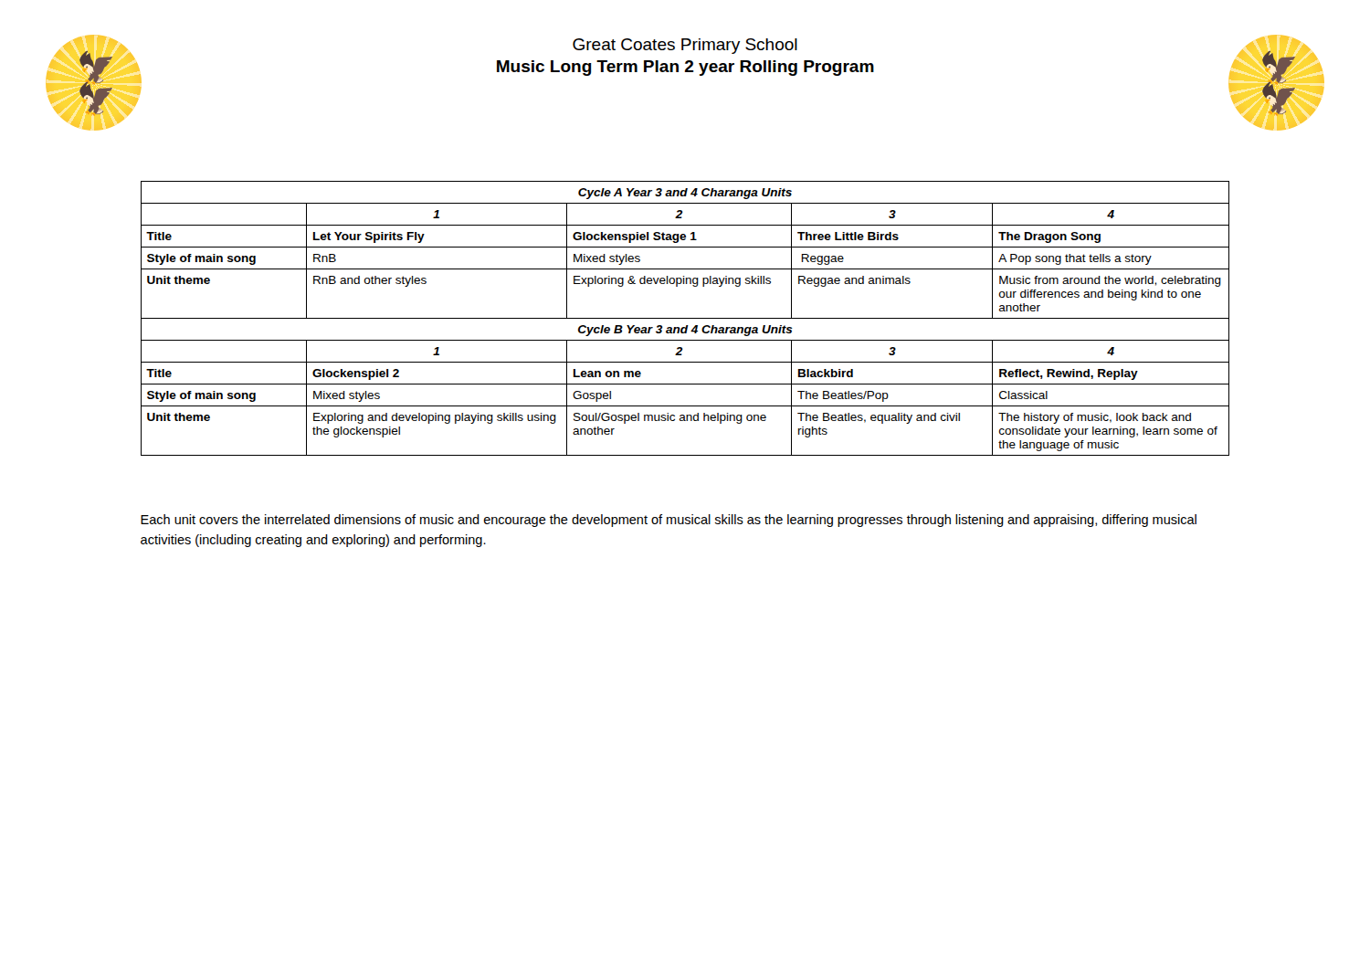🦅🦅
🦅🦅
Great Coates Primary School
Music Long Term Plan 2 year Rolling Program
| Cycle A Year 3 and 4 Charanga Units |
| | 1 | 2 | 3 | 4 |
| Title | Let Your Spirits Fly | Glockenspiel Stage 1 | Three Little Birds | The Dragon Song |
| Style of main song | RnB | Mixed styles | Reggae | A Pop song that tells a story |
| Unit theme | RnB and other styles | Exploring & developing playing skills | Reggae and animals | Music from around the world, celebrating our differences and being kind to one another |
| Cycle B Year 3 and 4 Charanga Units |
| | 1 | 2 | 3 | 4 |
| Title | Glockenspiel 2 | Lean on me | Blackbird | Reflect, Rewind, Replay |
| Style of main song | Mixed styles | Gospel | The Beatles/Pop | Classical |
| Unit theme | Exploring and developing playing skills using the glockenspiel | Soul/Gospel music and helping one another | The Beatles, equality and civil rights | The history of music, look back and consolidate your learning, learn some of the language of music |
Each unit covers the interrelated dimensions of music and encourage the development of musical skills as the learning progresses through listening and appraising, differing musical activities (including creating and exploring) and performing.